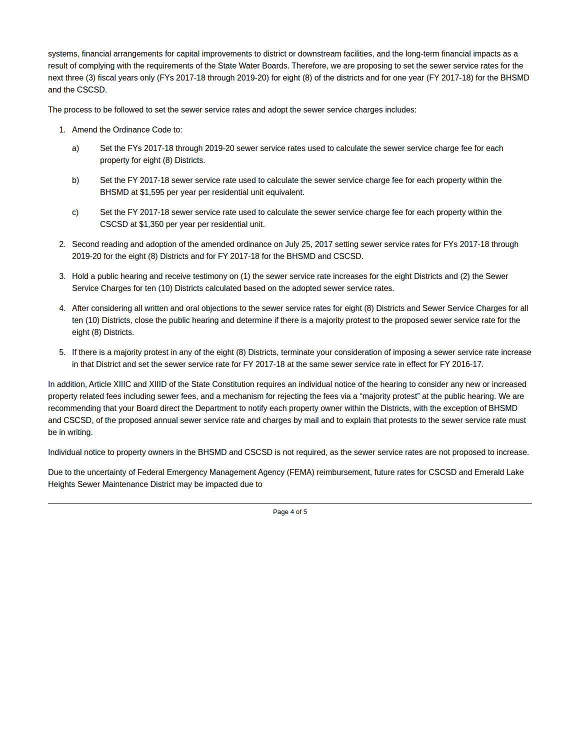systems, financial arrangements for capital improvements to district or downstream facilities, and the long-term financial impacts as a result of complying with the requirements of the State Water Boards. Therefore, we are proposing to set the sewer service rates for the next three (3) fiscal years only (FYs 2017-18 through 2019-20) for eight (8) of the districts and for one year (FY 2017-18) for the BHSMD and the CSCSD.
The process to be followed to set the sewer service rates and adopt the sewer service charges includes:
Amend the Ordinance Code to:
a) Set the FYs 2017-18 through 2019-20 sewer service rates used to calculate the sewer service charge fee for each property for eight (8) Districts.
b) Set the FY 2017-18 sewer service rate used to calculate the sewer service charge fee for each property within the BHSMD at $1,595 per year per residential unit equivalent.
c) Set the FY 2017-18 sewer service rate used to calculate the sewer service charge fee for each property within the CSCSD at $1,350 per year per residential unit.
Second reading and adoption of the amended ordinance on July 25, 2017 setting sewer service rates for FYs 2017-18 through 2019-20 for the eight (8) Districts and for FY 2017-18 for the BHSMD and CSCSD.
Hold a public hearing and receive testimony on (1) the sewer service rate increases for the eight Districts and (2) the Sewer Service Charges for ten (10) Districts calculated based on the adopted sewer service rates.
After considering all written and oral objections to the sewer service rates for eight (8) Districts and Sewer Service Charges for all ten (10) Districts, close the public hearing and determine if there is a majority protest to the proposed sewer service rate for the eight (8) Districts.
If there is a majority protest in any of the eight (8) Districts, terminate your consideration of imposing a sewer service rate increase in that District and set the sewer service rate for FY 2017-18 at the same sewer service rate in effect for FY 2016-17.
In addition, Article XIIIC and XIIID of the State Constitution requires an individual notice of the hearing to consider any new or increased property related fees including sewer fees, and a mechanism for rejecting the fees via a “majority protest” at the public hearing. We are recommending that your Board direct the Department to notify each property owner within the Districts, with the exception of BHSMD and CSCSD, of the proposed annual sewer service rate and charges by mail and to explain that protests to the sewer service rate must be in writing.
Individual notice to property owners in the BHSMD and CSCSD is not required, as the sewer service rates are not proposed to increase.
Due to the uncertainty of Federal Emergency Management Agency (FEMA) reimbursement, future rates for CSCSD and Emerald Lake Heights Sewer Maintenance District may be impacted due to
Page 4 of 5